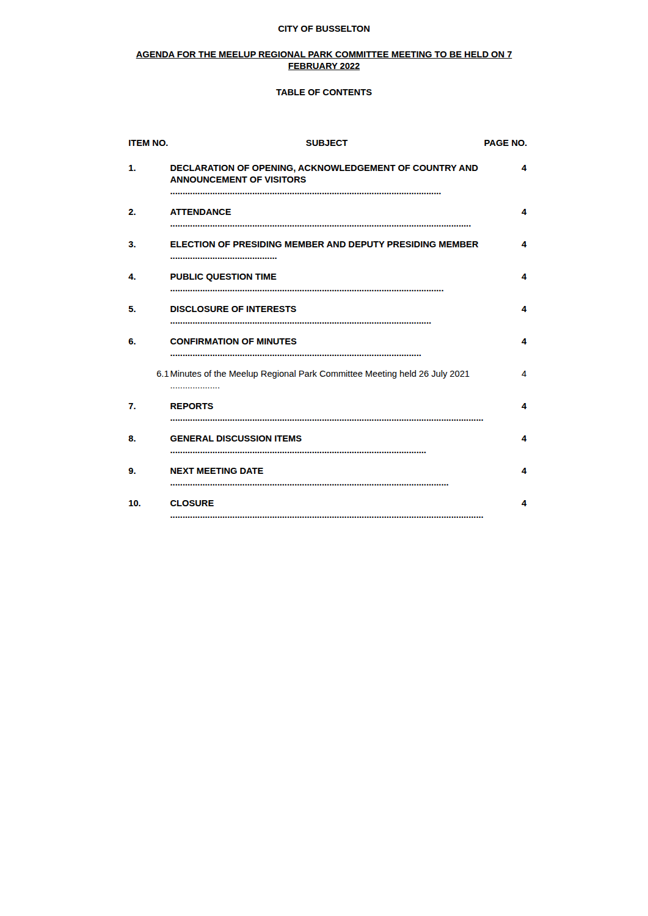CITY OF BUSSELTON
AGENDA FOR THE MEELUP REGIONAL PARK COMMITTEE MEETING TO BE HELD ON 7 FEBRUARY 2022
TABLE OF CONTENTS
| ITEM NO. | SUBJECT | PAGE NO. |
| --- | --- | --- |
| 1. | DECLARATION OF OPENING, ACKNOWLEDGEMENT OF COUNTRY AND ANNOUNCEMENT OF VISITORS ............................................................................................................. | 4 |
| 2. | ATTENDANCE ......................................................................................................................... | 4 |
| 3. | ELECTION OF PRESIDING MEMBER AND DEPUTY PRESIDING MEMBER ........................................... | 4 |
| 4. | PUBLIC QUESTION TIME .............................................................................................................. | 4 |
| 5. | DISCLOSURE OF INTERESTS ......................................................................................................... | 4 |
| 6. | CONFIRMATION OF MINUTES ..................................................................................................... | 4 |
| 6.1 | Minutes of the Meelup Regional Park Committee Meeting held 26 July 2021 .................... | 4 |
| 7. | REPORTS .............................................................................................................................. | 4 |
| 8. | GENERAL DISCUSSION ITEMS ....................................................................................................... | 4 |
| 9. | NEXT MEETING DATE ................................................................................................................ | 4 |
| 10. | CLOSURE .............................................................................................................................. | 4 |